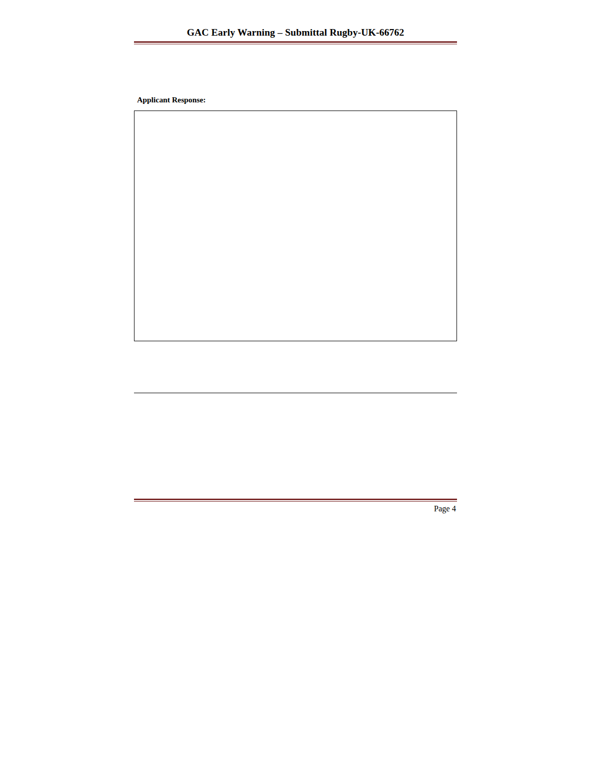GAC Early Warning – Submittal Rugby-UK-66762
Applicant Response:
Page 4